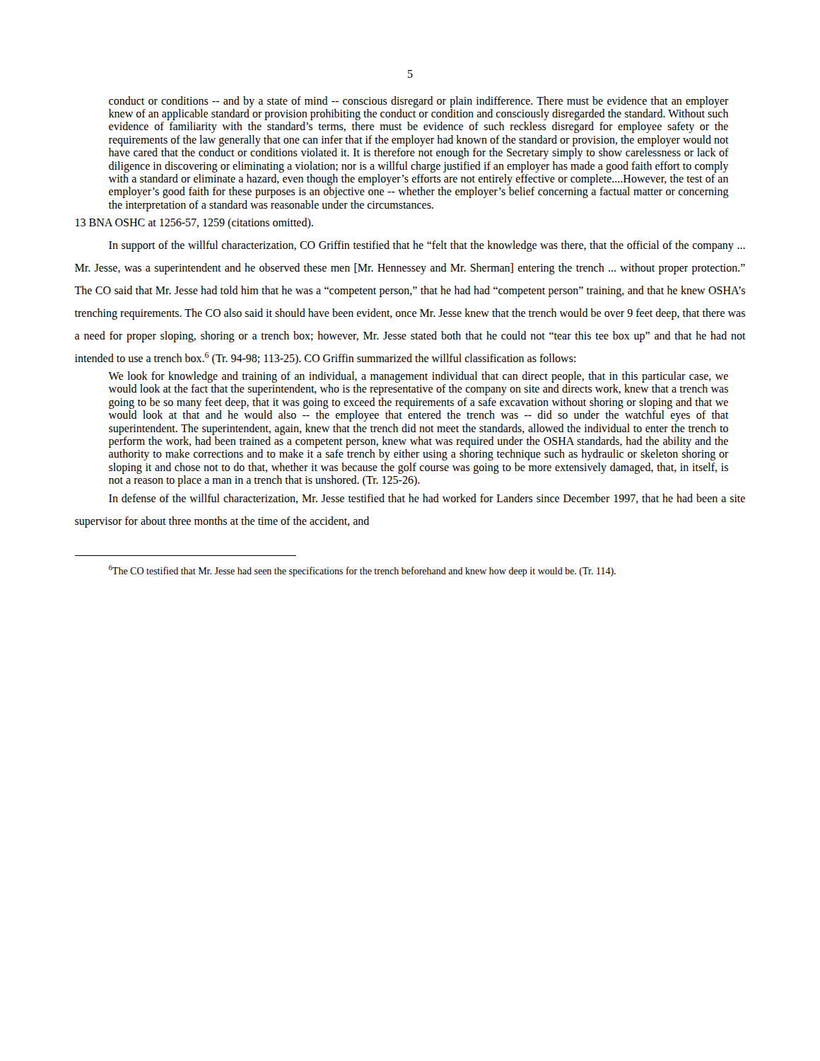5
conduct or conditions -- and by a state of mind -- conscious disregard or plain indifference. There must be evidence that an employer knew of an applicable standard or provision prohibiting the conduct or condition and consciously disregarded the standard. Without such evidence of familiarity with the standard’s terms, there must be evidence of such reckless disregard for employee safety or the requirements of the law generally that one can infer that if the employer had known of the standard or provision, the employer would not have cared that the conduct or conditions violated it. It is therefore not enough for the Secretary simply to show carelessness or lack of diligence in discovering or eliminating a violation; nor is a willful charge justified if an employer has made a good faith effort to comply with a standard or eliminate a hazard, even though the employer’s efforts are not entirely effective or complete....However, the test of an employer’s good faith for these purposes is an objective one -- whether the employer’s belief concerning a factual matter or concerning the interpretation of a standard was reasonable under the circumstances.
13 BNA OSHC at 1256-57, 1259 (citations omitted).
In support of the willful characterization, CO Griffin testified that he “felt that the knowledge was there, that the official of the company ... Mr. Jesse, was a superintendent and he observed these men [Mr. Hennessey and Mr. Sherman] entering the trench ... without proper protection.” The CO said that Mr. Jesse had told him that he was a “competent person,” that he had had “competent person” training, and that he knew OSHA’s trenching requirements. The CO also said it should have been evident, once Mr. Jesse knew that the trench would be over 9 feet deep, that there was a need for proper sloping, shoring or a trench box; however, Mr. Jesse stated both that he could not “tear this tee box up” and that he had not intended to use a trench box.6 (Tr. 94-98; 113-25). CO Griffin summarized the willful classification as follows:
We look for knowledge and training of an individual, a management individual that can direct people, that in this particular case, we would look at the fact that the superintendent, who is the representative of the company on site and directs work, knew that a trench was going to be so many feet deep, that it was going to exceed the requirements of a safe excavation without shoring or sloping and that we would look at that and he would also -- the employee that entered the trench was -- did so under the watchful eyes of that superintendent. The superintendent, again, knew that the trench did not meet the standards, allowed the individual to enter the trench to perform the work, had been trained as a competent person, knew what was required under the OSHA standards, had the ability and the authority to make corrections and to make it a safe trench by either using a shoring technique such as hydraulic or skeleton shoring or sloping it and chose not to do that, whether it was because the golf course was going to be more extensively damaged, that, in itself, is not a reason to place a man in a trench that is unshored. (Tr. 125-26).
In defense of the willful characterization, Mr. Jesse testified that he had worked for Landers since December 1997, that he had been a site supervisor for about three months at the time of the accident, and
6The CO testified that Mr. Jesse had seen the specifications for the trench beforehand and knew how deep it would be. (Tr. 114).